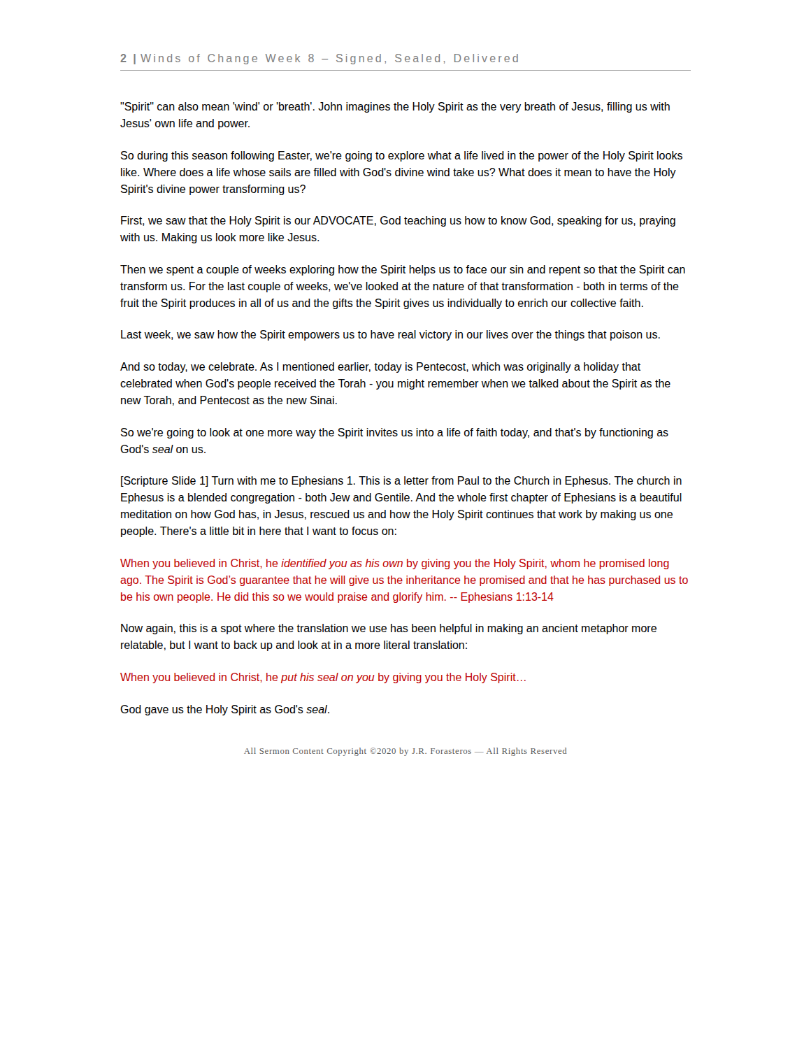2 |
Winds of Change Week 8 – Signed, Sealed, Delivered
"Spirit" can also mean 'wind' or 'breath'. John imagines the Holy Spirit as the very breath of Jesus, filling us with Jesus' own life and power.
So during this season following Easter, we're going to explore what a life lived in the power of the Holy Spirit looks like. Where does a life whose sails are filled with God's divine wind take us? What does it mean to have the Holy Spirit's divine power transforming us?
First, we saw that the Holy Spirit is our ADVOCATE, God teaching us how to know God, speaking for us, praying with us. Making us look more like Jesus.
Then we spent a couple of weeks exploring how the Spirit helps us to face our sin and repent so that the Spirit can transform us. For the last couple of weeks, we've looked at the nature of that transformation - both in terms of the fruit the Spirit produces in all of us and the gifts the Spirit gives us individually to enrich our collective faith.
Last week, we saw how the Spirit empowers us to have real victory in our lives over the things that poison us.
And so today, we celebrate. As I mentioned earlier, today is Pentecost, which was originally a holiday that celebrated when God's people received the Torah - you might remember when we talked about the Spirit as the new Torah, and Pentecost as the new Sinai.
So we're going to look at one more way the Spirit invites us into a life of faith today, and that's by functioning as God's seal on us.
[Scripture Slide 1] Turn with me to Ephesians 1. This is a letter from Paul to the Church in Ephesus. The church in Ephesus is a blended congregation - both Jew and Gentile. And the whole first chapter of Ephesians is a beautiful meditation on how God has, in Jesus, rescued us and how the Holy Spirit continues that work by making us one people. There's a little bit in here that I want to focus on:
When you believed in Christ, he identified you as his own by giving you the Holy Spirit, whom he promised long ago. The Spirit is God’s guarantee that he will give us the inheritance he promised and that he has purchased us to be his own people. He did this so we would praise and glorify him. -- Ephesians 1:13-14
Now again, this is a spot where the translation we use has been helpful in making an ancient metaphor more relatable, but I want to back up and look at in a more literal translation:
When you believed in Christ, he put his seal on you by giving you the Holy Spirit…
God gave us the Holy Spirit as God's seal.
All Sermon Content Copyright ©2020 by J.R. Forasteros — All Rights Reserved